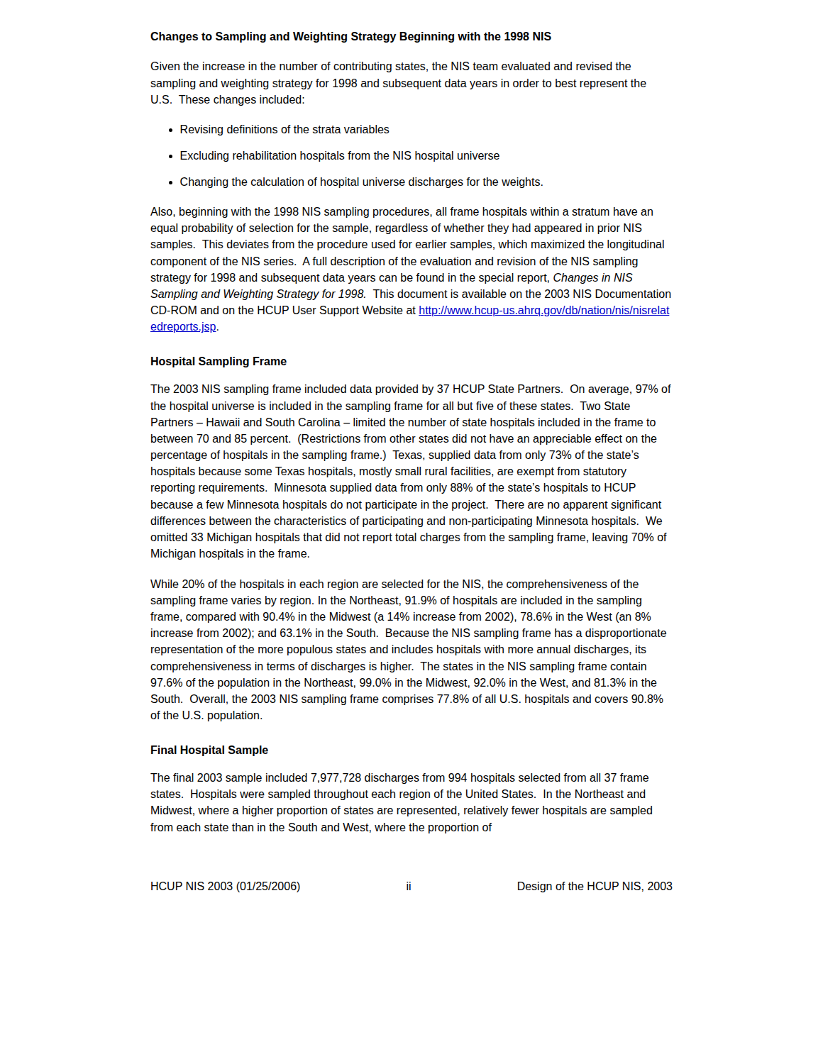Changes to Sampling and Weighting Strategy Beginning with the 1998 NIS
Given the increase in the number of contributing states, the NIS team evaluated and revised the sampling and weighting strategy for 1998 and subsequent data years in order to best represent the U.S. These changes included:
Revising definitions of the strata variables
Excluding rehabilitation hospitals from the NIS hospital universe
Changing the calculation of hospital universe discharges for the weights.
Also, beginning with the 1998 NIS sampling procedures, all frame hospitals within a stratum have an equal probability of selection for the sample, regardless of whether they had appeared in prior NIS samples. This deviates from the procedure used for earlier samples, which maximized the longitudinal component of the NIS series. A full description of the evaluation and revision of the NIS sampling strategy for 1998 and subsequent data years can be found in the special report, Changes in NIS Sampling and Weighting Strategy for 1998. This document is available on the 2003 NIS Documentation CD-ROM and on the HCUP User Support Website at http://www.hcup-us.ahrq.gov/db/nation/nis/nisrelatedreports.jsp.
Hospital Sampling Frame
The 2003 NIS sampling frame included data provided by 37 HCUP State Partners. On average, 97% of the hospital universe is included in the sampling frame for all but five of these states. Two State Partners – Hawaii and South Carolina – limited the number of state hospitals included in the frame to between 70 and 85 percent. (Restrictions from other states did not have an appreciable effect on the percentage of hospitals in the sampling frame.) Texas, supplied data from only 73% of the state’s hospitals because some Texas hospitals, mostly small rural facilities, are exempt from statutory reporting requirements. Minnesota supplied data from only 88% of the state’s hospitals to HCUP because a few Minnesota hospitals do not participate in the project. There are no apparent significant differences between the characteristics of participating and non-participating Minnesota hospitals. We omitted 33 Michigan hospitals that did not report total charges from the sampling frame, leaving 70% of Michigan hospitals in the frame.
While 20% of the hospitals in each region are selected for the NIS, the comprehensiveness of the sampling frame varies by region. In the Northeast, 91.9% of hospitals are included in the sampling frame, compared with 90.4% in the Midwest (a 14% increase from 2002), 78.6% in the West (an 8% increase from 2002); and 63.1% in the South. Because the NIS sampling frame has a disproportionate representation of the more populous states and includes hospitals with more annual discharges, its comprehensiveness in terms of discharges is higher. The states in the NIS sampling frame contain 97.6% of the population in the Northeast, 99.0% in the Midwest, 92.0% in the West, and 81.3% in the South. Overall, the 2003 NIS sampling frame comprises 77.8% of all U.S. hospitals and covers 90.8% of the U.S. population.
Final Hospital Sample
The final 2003 sample included 7,977,728 discharges from 994 hospitals selected from all 37 frame states. Hospitals were sampled throughout each region of the United States. In the Northeast and Midwest, where a higher proportion of states are represented, relatively fewer hospitals are sampled from each state than in the South and West, where the proportion of
HCUP NIS 2003 (01/25/2006) ii Design of the HCUP NIS, 2003